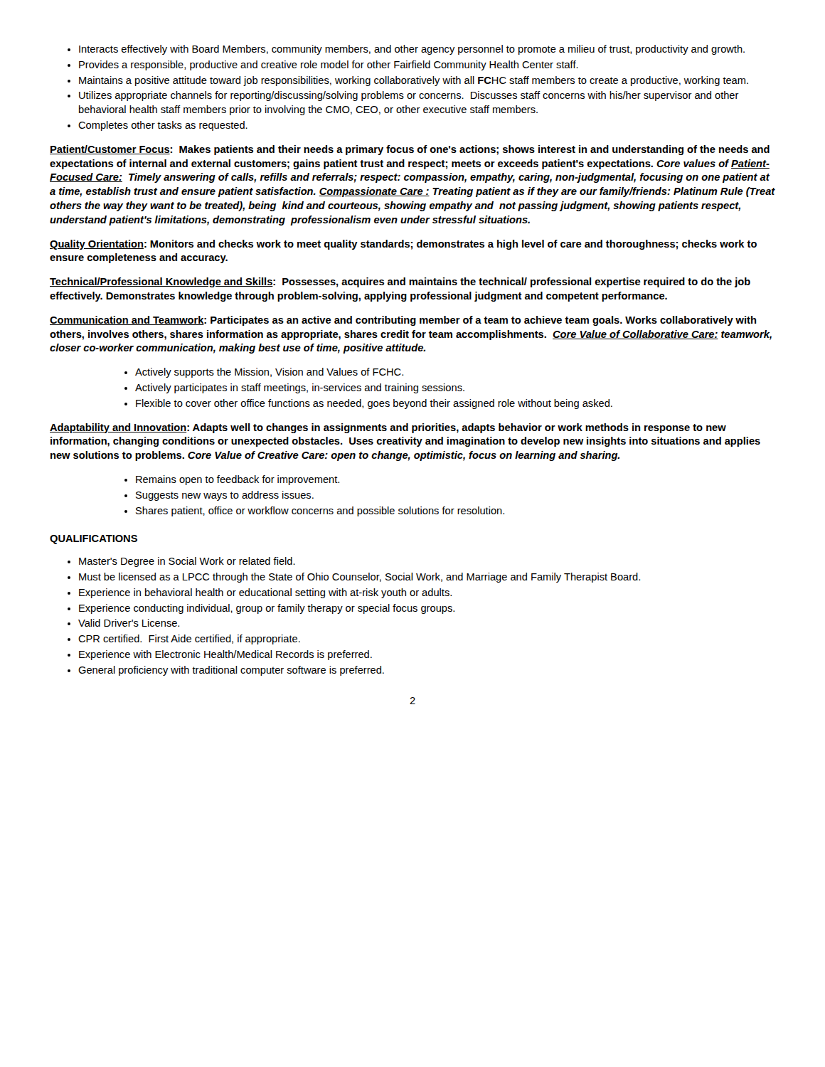Interacts effectively with Board Members, community members, and other agency personnel to promote a milieu of trust, productivity and growth.
Provides a responsible, productive and creative role model for other Fairfield Community Health Center staff.
Maintains a positive attitude toward job responsibilities, working collaboratively with all FCHC staff members to create a productive, working team.
Utilizes appropriate channels for reporting/discussing/solving problems or concerns. Discusses staff concerns with his/her supervisor and other behavioral health staff members prior to involving the CMO, CEO, or other executive staff members.
Completes other tasks as requested.
Patient/Customer Focus: Makes patients and their needs a primary focus of one's actions; shows interest in and understanding of the needs and expectations of internal and external customers; gains patient trust and respect; meets or exceeds patient's expectations. Core values of Patient-Focused Care: Timely answering of calls, refills and referrals; respect: compassion, empathy, caring, non-judgmental, focusing on one patient at a time, establish trust and ensure patient satisfaction. Compassionate Care : Treating patient as if they are our family/friends: Platinum Rule (Treat others the way they want to be treated), being kind and courteous, showing empathy and not passing judgment, showing patients respect, understand patient's limitations, demonstrating professionalism even under stressful situations.
Quality Orientation: Monitors and checks work to meet quality standards; demonstrates a high level of care and thoroughness; checks work to ensure completeness and accuracy.
Technical/Professional Knowledge and Skills: Possesses, acquires and maintains the technical/ professional expertise required to do the job effectively. Demonstrates knowledge through problem-solving, applying professional judgment and competent performance.
Communication and Teamwork: Participates as an active and contributing member of a team to achieve team goals. Works collaboratively with others, involves others, shares information as appropriate, shares credit for team accomplishments. Core Value of Collaborative Care: teamwork, closer co-worker communication, making best use of time, positive attitude.
Actively supports the Mission, Vision and Values of FCHC.
Actively participates in staff meetings, in-services and training sessions.
Flexible to cover other office functions as needed, goes beyond their assigned role without being asked.
Adaptability and Innovation: Adapts well to changes in assignments and priorities, adapts behavior or work methods in response to new information, changing conditions or unexpected obstacles. Uses creativity and imagination to develop new insights into situations and applies new solutions to problems. Core Value of Creative Care: open to change, optimistic, focus on learning and sharing.
Remains open to feedback for improvement.
Suggests new ways to address issues.
Shares patient, office or workflow concerns and possible solutions for resolution.
QUALIFICATIONS
Master's Degree in Social Work or related field.
Must be licensed as a LPCC through the State of Ohio Counselor, Social Work, and Marriage and Family Therapist Board.
Experience in behavioral health or educational setting with at-risk youth or adults.
Experience conducting individual, group or family therapy or special focus groups.
Valid Driver's License.
CPR certified. First Aide certified, if appropriate.
Experience with Electronic Health/Medical Records is preferred.
General proficiency with traditional computer software is preferred.
2